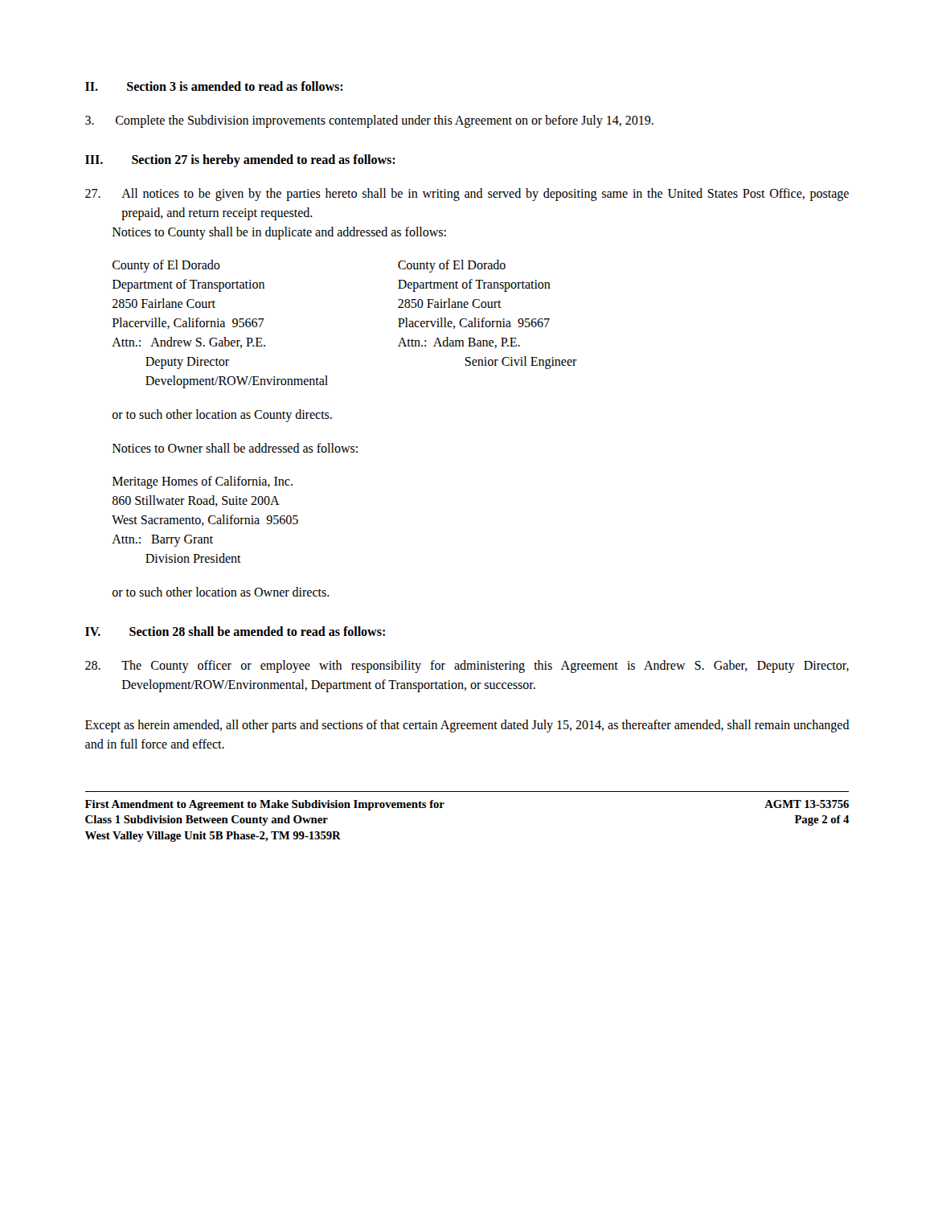II. Section 3 is amended to read as follows:
3. Complete the Subdivision improvements contemplated under this Agreement on or before July 14, 2019.
III. Section 27 is hereby amended to read as follows:
27. All notices to be given by the parties hereto shall be in writing and served by depositing same in the United States Post Office, postage prepaid, and return receipt requested.
Notices to County shall be in duplicate and addressed as follows:
| County of El Dorado Department of Transportation 2850 Fairlane Court Placerville, California 95667 | County of El Dorado Department of Transportation 2850 Fairlane Court Placerville, California 95667 |
| Attn.: Andrew S. Gaber, P.E. Deputy Director Development/ROW/Environmental | Attn.: Adam Bane, P.E. Senior Civil Engineer |
or to such other location as County directs.
Notices to Owner shall be addressed as follows:
Meritage Homes of California, Inc. 860 Stillwater Road, Suite 200A West Sacramento, California 95605 Attn.: Barry Grant Division President
or to such other location as Owner directs.
IV. Section 28 shall be amended to read as follows:
28. The County officer or employee with responsibility for administering this Agreement is Andrew S. Gaber, Deputy Director, Development/ROW/Environmental, Department of Transportation, or successor.
Except as herein amended, all other parts and sections of that certain Agreement dated July 15, 2014, as thereafter amended, shall remain unchanged and in full force and effect.
First Amendment to Agreement to Make Subdivision Improvements for
Class 1 Subdivision Between County and Owner
West Valley Village Unit 5B Phase-2, TM 99-1359R
AGMT 13-53756
Page 2 of 4